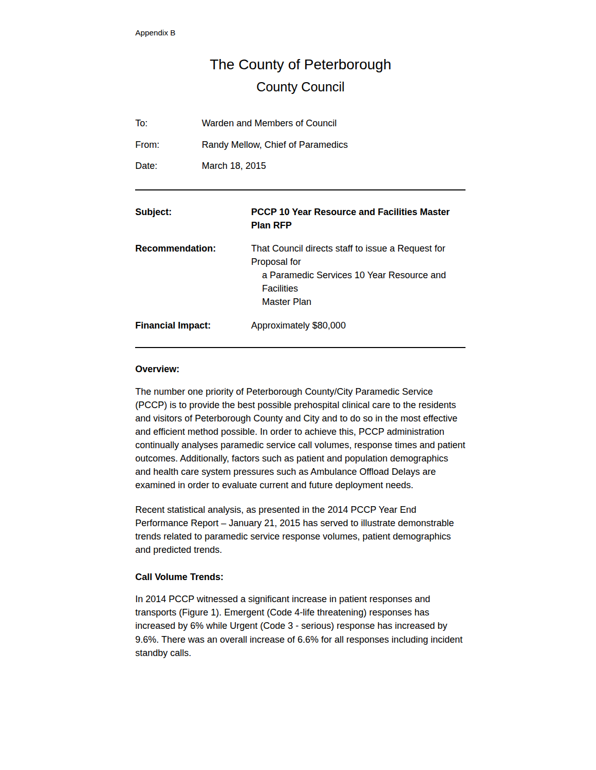Appendix B
The County of Peterborough
County Council
| To: | Warden and Members of Council |
| From: | Randy Mellow, Chief of Paramedics |
| Date: | March 18, 2015 |
| Subject: | PCCP 10 Year Resource and Facilities Master Plan RFP |
| Recommendation: | That Council directs staff to issue a Request for Proposal for a Paramedic Services 10 Year Resource and Facilities Master Plan |
| Financial Impact: | Approximately $80,000 |
Overview:
The number one priority of Peterborough County/City Paramedic Service (PCCP) is to provide the best possible prehospital clinical care to the residents and visitors of Peterborough County and City and to do so in the most effective and efficient method possible. In order to achieve this, PCCP administration continually analyses paramedic service call volumes, response times and patient outcomes. Additionally, factors such as patient and population demographics and health care system pressures such as Ambulance Offload Delays are examined in order to evaluate current and future deployment needs.
Recent statistical analysis, as presented in the 2014 PCCP Year End Performance Report – January 21, 2015 has served to illustrate demonstrable trends related to paramedic service response volumes, patient demographics and predicted trends.
Call Volume Trends:
In 2014 PCCP witnessed a significant increase in patient responses and transports (Figure 1). Emergent (Code 4-life threatening) responses has increased by 6% while Urgent (Code 3 - serious) response has increased by 9.6%. There was an overall increase of 6.6% for all responses including incident standby calls.